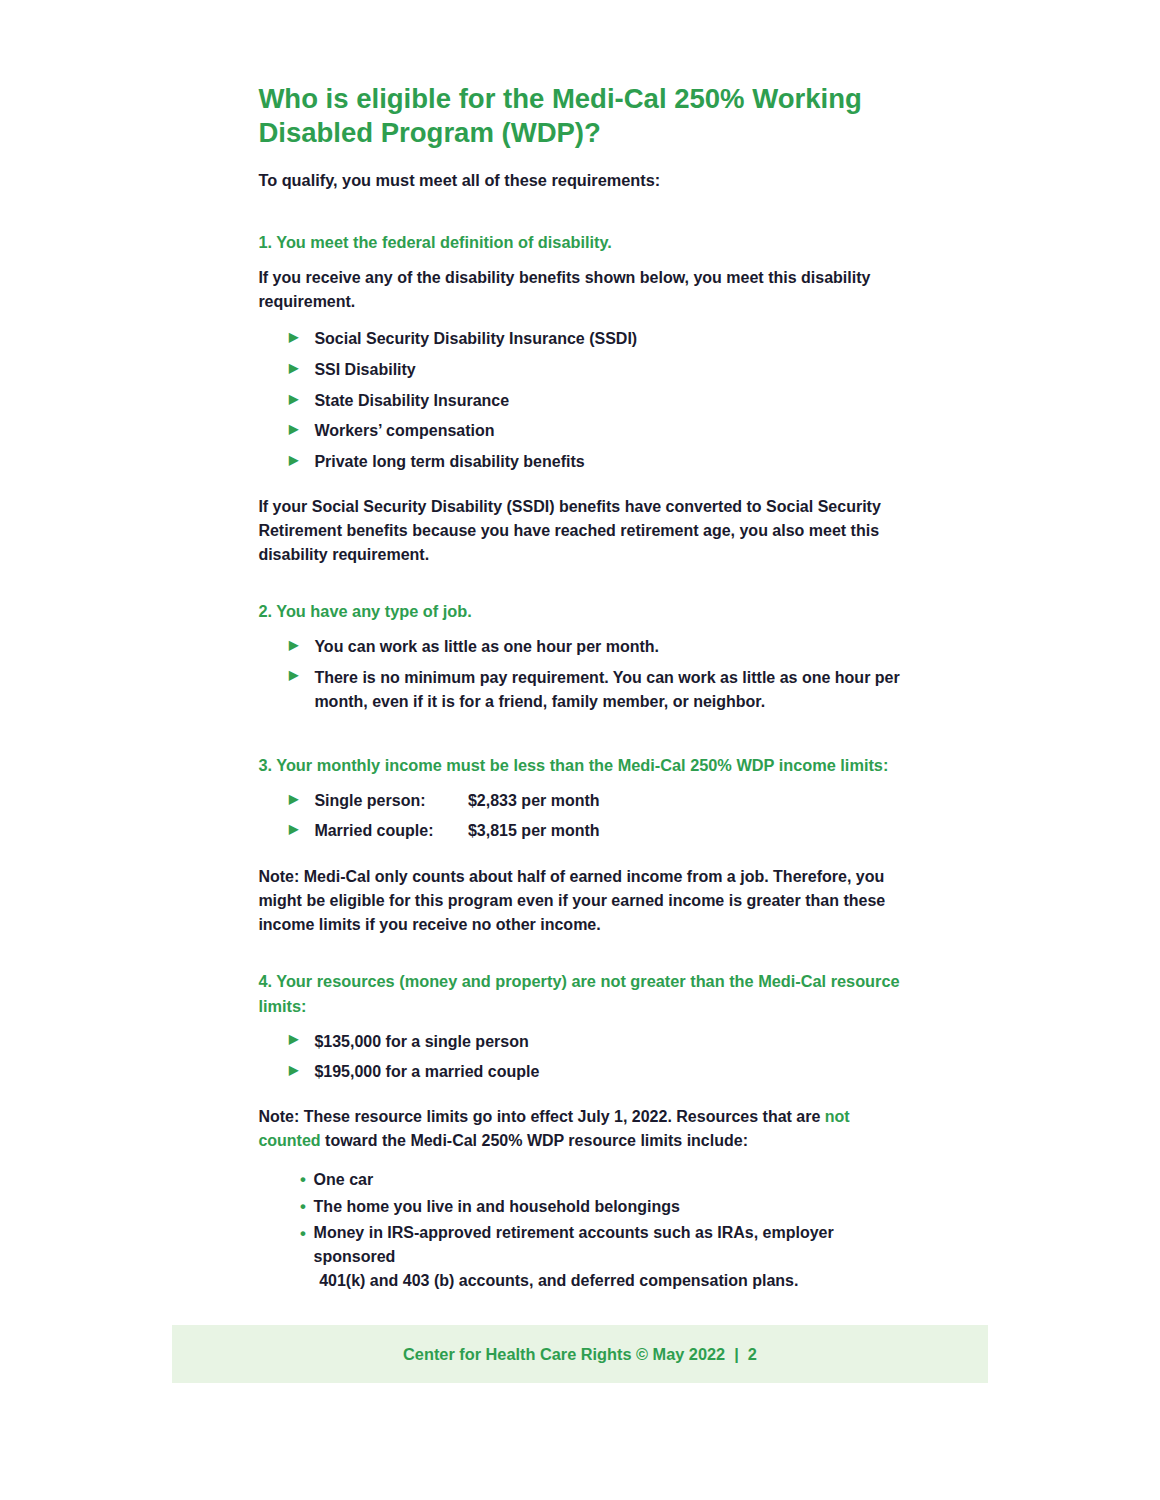Who is eligible for the Medi-Cal 250% Working Disabled Program (WDP)?
To qualify, you must meet all of these requirements:
1. You meet the federal definition of disability.
If you receive any of the disability benefits shown below, you meet this disability requirement.
Social Security Disability Insurance (SSDI)
SSI Disability
State Disability Insurance
Workers’ compensation
Private long term disability benefits
If your Social Security Disability (SSDI) benefits have converted to Social Security Retirement benefits because you have reached retirement age, you also meet this disability requirement.
2. You have any type of job.
You can work as little as one hour per month.
There is no minimum pay requirement. You can work as little as one hour per month, even if it is for a friend, family member, or neighbor.
3. Your monthly income must be less than the Medi-Cal 250% WDP income limits:
Single person:$2,833 per month
Married couple:$3,815 per month
Note: Medi-Cal only counts about half of earned income from a job. Therefore, you might be eligible for this program even if your earned income is greater than these income limits if you receive no other income.
4. Your resources (money and property) are not greater than the Medi-Cal resource limits:
$135,000 for a single person
$195,000 for a married couple
Note: These resource limits go into effect July 1, 2022. Resources that are not counted toward the Medi-Cal 250% WDP resource limits include:
One car
The home you live in and household belongings
Money in IRS-approved retirement accounts such as IRAs, employer sponsored 401(k) and 403 (b) accounts, and deferred compensation plans.
Center for Health Care Rights © May 2022 | 2